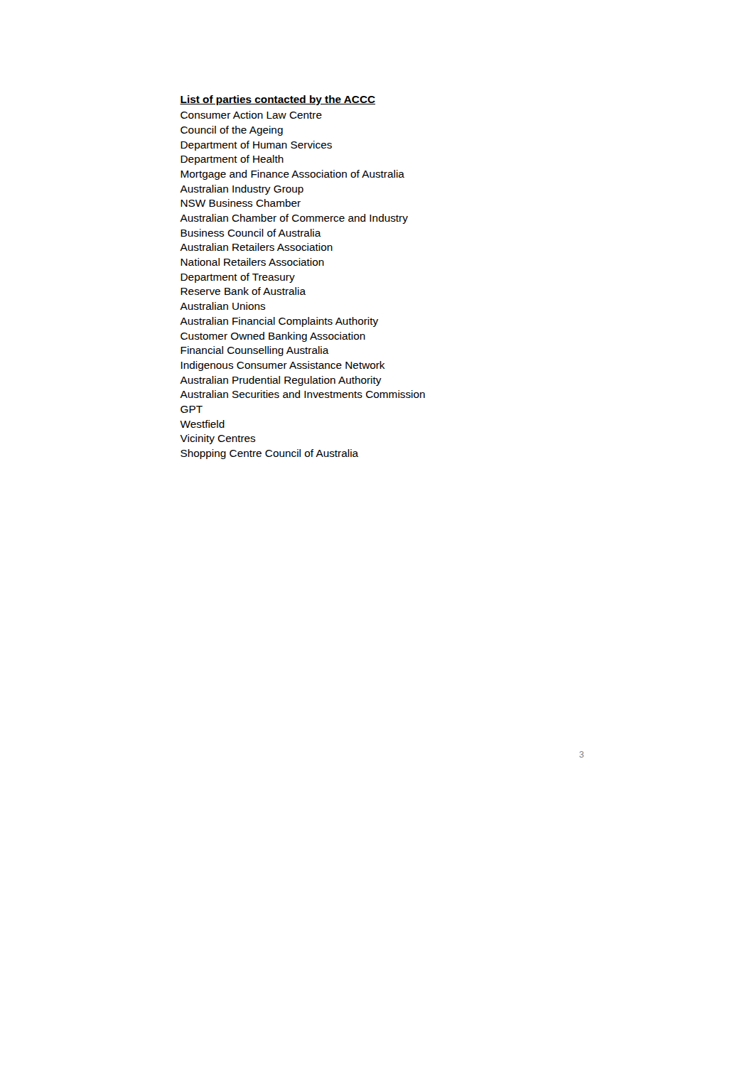List of parties contacted by the ACCC
Consumer Action Law Centre
Council of the Ageing
Department of Human Services
Department of Health
Mortgage and Finance Association of Australia
Australian Industry Group
NSW Business Chamber
Australian Chamber of Commerce and Industry
Business Council of Australia
Australian Retailers Association
National Retailers Association
Department of Treasury
Reserve Bank of Australia
Australian Unions
Australian Financial Complaints Authority
Customer Owned Banking Association
Financial Counselling Australia
Indigenous Consumer Assistance Network
Australian Prudential Regulation Authority
Australian Securities and Investments Commission
GPT
Westfield
Vicinity Centres
Shopping Centre Council of Australia
3